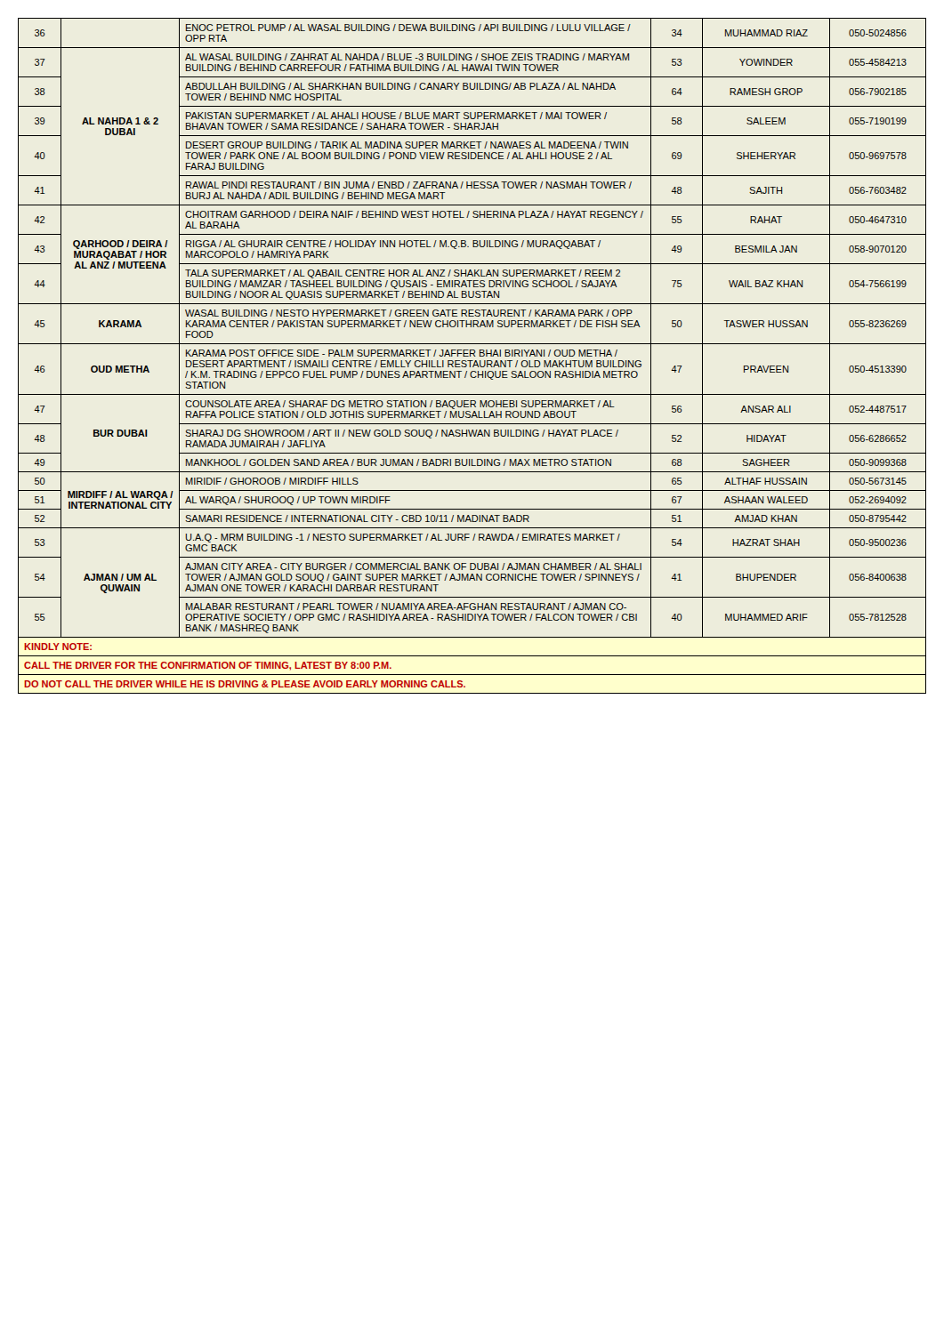| 36 | | ENOC PETROL PUMP / AL WASAL BUILDING / DEWA BUILDING / API BUILDING / LULU VILLAGE / OPP RTA | 34 | MUHAMMAD RIAZ | 050-5024856 |
| 37 | AL NAHDA 1 & 2 DUBAI | AL WASAL BUILDING / ZAHRAT AL NAHDA / BLUE -3 BUILDING / SHOE ZEIS TRADING / MARYAM BUILDING / BEHIND CARREFOUR / FATHIMA BUILDING / AL HAWAI TWIN TOWER | 53 | YOWINDER | 055-4584213 |
| 38 | ABDULLAH BUILDING / AL SHARKHAN BUILDING / CANARY BUILDING/ AB PLAZA / AL NAHDA TOWER / BEHIND NMC HOSPITAL | 64 | RAMESH GROP | 056-7902185 |
| 39 | PAKISTAN SUPERMARKET / AL AHALI HOUSE / BLUE MART SUPERMARKET / MAI TOWER / BHAVAN TOWER / SAMA RESIDANCE / SAHARA TOWER - SHARJAH | 58 | SALEEM | 055-7190199 |
| 40 | DESERT GROUP BUILDING / TARIK AL MADINA SUPER MARKET / NAWAES AL MADEENA / TWIN TOWER / PARK ONE / AL BOOM BUILDING / POND VIEW RESIDENCE / AL AHLI HOUSE 2 / AL FARAJ BUILDING | 69 | SHEHERYAR | 050-9697578 |
| 41 | RAWAL PINDI RESTAURANT / BIN JUMA / ENBD / ZAFRANA / HESSA TOWER / NASMAH TOWER / BURJ AL NAHDA / ADIL BUILDING / BEHIND MEGA MART | 48 | SAJITH | 056-7603482 |
| 42 | QARHOOD / DEIRA / MURAQABAT / HOR AL ANZ / MUTEENA | CHOITRAM GARHOOD / DEIRA NAIF / BEHIND WEST HOTEL / SHERINA PLAZA / HAYAT REGENCY / AL BARAHA | 55 | RAHAT | 050-4647310 |
| 43 | RIGGA / AL GHURAIR CENTRE / HOLIDAY INN HOTEL / M.Q.B. BUILDING / MURAQQABAT / MARCOPOLO / HAMRIYA PARK | 49 | BESMILA JAN | 058-9070120 |
| 44 | TALA SUPERMARKET / AL QABAIL CENTRE HOR AL ANZ / SHAKLAN SUPERMARKET / REEM 2 BUILDING / MAMZAR / TASHEEL BUILDING / QUSAIS - EMIRATES DRIVING SCHOOL / SAJAYA BUILDING / NOOR AL QUASIS SUPERMARKET / BEHIND AL BUSTAN | 75 | WAIL BAZ KHAN | 054-7566199 |
| 45 | KARAMA | WASAL BUILDING / NESTO HYPERMARKET / GREEN GATE RESTAURENT / KARAMA PARK / OPP KARAMA CENTER / PAKISTAN SUPERMARKET / NEW CHOITHRAM SUPERMARKET / DE FISH SEA FOOD | 50 | TASWER HUSSAN | 055-8236269 |
| 46 | OUD METHA | KARAMA POST OFFICE SIDE - PALM SUPERMARKET / JAFFER BHAI BIRIYANI / OUD METHA / DESERT APARTMENT / ISMAILI CENTRE / EMLLY CHILLI RESTAURANT / OLD MAKHTUM BUILDING / K.M. TRADING / EPPCO FUEL PUMP / DUNES APARTMENT / CHIQUE SALOON RASHIDIA METRO STATION | 47 | PRAVEEN | 050-4513390 |
| 47 | BUR DUBAI | COUNSOLATE AREA / SHARAF DG METRO STATION / BAQUER MOHEBI SUPERMARKET / AL RAFFA POLICE STATION / OLD JOTHIS SUPERMARKET / MUSALLAH ROUND ABOUT | 56 | ANSAR ALI | 052-4487517 |
| 48 | SHARAJ DG SHOWROOM / ART II / NEW GOLD SOUQ / NASHWAN BUILDING / HAYAT PLACE / RAMADA JUMAIRAH / JAFLIYA | 52 | HIDAYAT | 056-6286652 |
| 49 | MANKHOOL / GOLDEN SAND AREA / BUR JUMAN / BADRI BUILDING / MAX METRO STATION | 68 | SAGHEER | 050-9099368 |
| 50 | MIRDIFF / AL WARQA / INTERNATIONAL CITY | MIRIDIF / GHOROOB / MIRDIFF HILLS | 65 | ALTHAF HUSSAIN | 050-5673145 |
| 51 | AL WARQA / SHUROOQ / UP TOWN MIRDIFF | 67 | ASHAAN WALEED | 052-2694092 |
| 52 | SAMARI RESIDENCE / INTERNATIONAL CITY - CBD 10/11 / MADINAT BADR | 51 | AMJAD KHAN | 050-8795442 |
| 53 | AJMAN / UM AL QUWAIN | U.A.Q - MRM BUILDING -1 / NESTO SUPERMARKET / AL JURF / RAWDA / EMIRATES MARKET / GMC BACK | 54 | HAZRAT SHAH | 050-9500236 |
| 54 | AJMAN CITY AREA - CITY BURGER / COMMERCIAL BANK OF DUBAI / AJMAN CHAMBER / AL SHALI TOWER / AJMAN GOLD SOUQ / GAINT SUPER MARKET / AJMAN CORNICHE TOWER / SPINNEYS / AJMAN ONE TOWER / KARACHI DARBAR RESTURANT | 41 | BHUPENDER | 056-8400638 |
| 55 | MALABAR RESTURANT / PEARL TOWER / NUAMIYA AREA-AFGHAN RESTAURANT / AJMAN CO-OPERATIVE SOCIETY / OPP GMC / RASHIDIYA AREA - RASHIDIYA TOWER / FALCON TOWER / CBI BANK / MASHREQ BANK | 40 | MUHAMMED ARIF | 055-7812528 |
| KINDLY NOTE: |
| CALL THE DRIVER FOR THE CONFIRMATION OF TIMING, LATEST BY 8:00 P.M. |
| DO NOT CALL THE DRIVER WHILE HE IS DRIVING & PLEASE AVOID EARLY MORNING CALLS. |